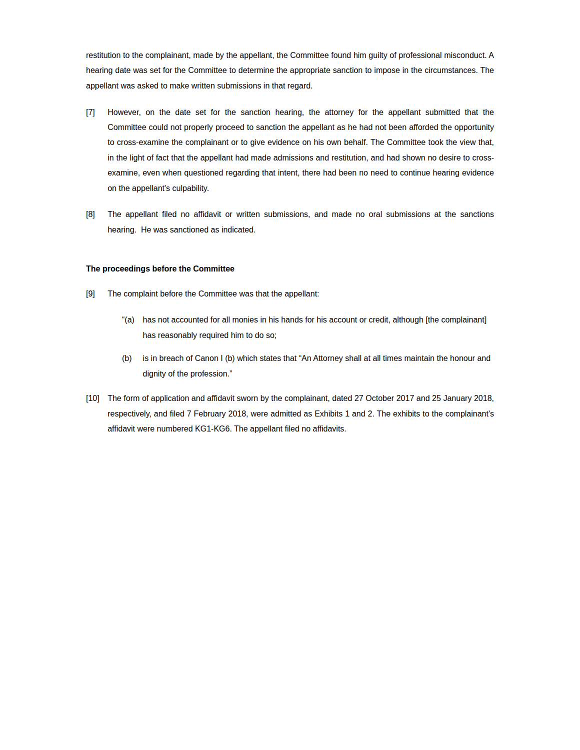restitution to the complainant, made by the appellant, the Committee found him guilty of professional misconduct. A hearing date was set for the Committee to determine the appropriate sanction to impose in the circumstances. The appellant was asked to make written submissions in that regard.
[7]
However, on the date set for the sanction hearing, the attorney for the appellant submitted that the Committee could not properly proceed to sanction the appellant as he had not been afforded the opportunity to cross-examine the complainant or to give evidence on his own behalf. The Committee took the view that, in the light of fact that the appellant had made admissions and restitution, and had shown no desire to cross-examine, even when questioned regarding that intent, there had been no need to continue hearing evidence on the appellant's culpability.
[8]
The appellant filed no affidavit or written submissions, and made no oral submissions at the sanctions hearing. He was sanctioned as indicated.
The proceedings before the Committee
[9]
The complaint before the Committee was that the appellant:
“(a)
has not accounted for all monies in his hands for his account or credit, although [the complainant] has reasonably required him to do so;
(b)
is in breach of Canon I (b) which states that “An Attorney shall at all times maintain the honour and dignity of the profession.”
[10]
The form of application and affidavit sworn by the complainant, dated 27 October 2017 and 25 January 2018, respectively, and filed 7 February 2018, were admitted as Exhibits 1 and 2. The exhibits to the complainant's affidavit were numbered KG1-KG6. The appellant filed no affidavits.